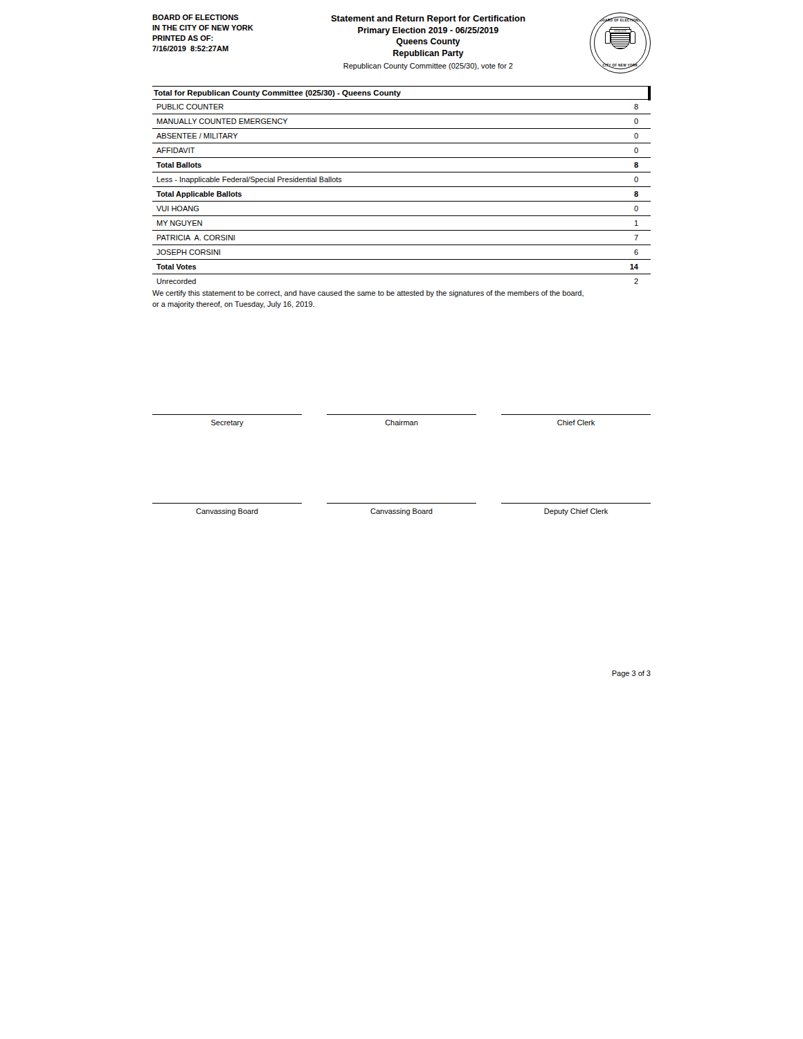BOARD OF ELECTIONS
IN THE CITY OF NEW YORK
PRINTED AS OF:
7/16/2019 8:52:27AM
Statement and Return Report for Certification
Primary Election 2019 - 06/25/2019
Queens County
Republican Party
Republican County Committee (025/30), vote for 2
BOARD OF ELECTIONS
EXCELSIOR
CITY OF NEW YORK
Total for Republican County Committee (025/30) - Queens County
| PUBLIC COUNTER | 8 |
| MANUALLY COUNTED EMERGENCY | 0 |
| ABSENTEE / MILITARY | 0 |
| AFFIDAVIT | 0 |
| Total Ballots | 8 |
| Less - Inapplicable Federal/Special Presidential Ballots | 0 |
| Total Applicable Ballots | 8 |
| VUI HOANG | 0 |
| MY NGUYEN | 1 |
| PATRICIA A. CORSINI | 7 |
| JOSEPH CORSINI | 6 |
| Total Votes | 14 |
| Unrecorded | 2 |
We certify this statement to be correct, and have caused the same to be attested by the signatures of the members of the board,
or a majority thereof, on Tuesday, July 16, 2019.
Secretary
Chairman
Chief Clerk
Canvassing Board
Canvassing Board
Deputy Chief Clerk
Page 3 of 3